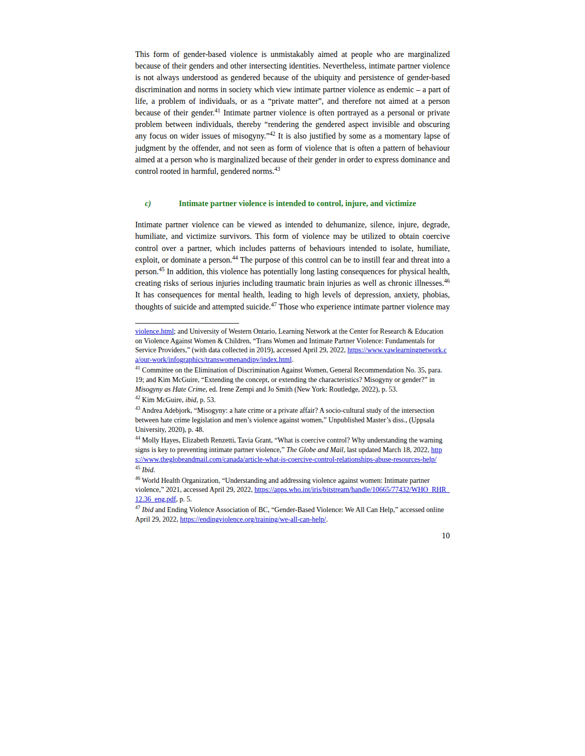This form of gender-based violence is unmistakably aimed at people who are marginalized because of their genders and other intersecting identities. Nevertheless, intimate partner violence is not always understood as gendered because of the ubiquity and persistence of gender-based discrimination and norms in society which view intimate partner violence as endemic – a part of life, a problem of individuals, or as a “private matter”, and therefore not aimed at a person because of their gender.41 Intimate partner violence is often portrayed as a personal or private problem between individuals, thereby “rendering the gendered aspect invisible and obscuring any focus on wider issues of misogyny.”42 It is also justified by some as a momentary lapse of judgment by the offender, and not seen as form of violence that is often a pattern of behaviour aimed at a person who is marginalized because of their gender in order to express dominance and control rooted in harmful, gendered norms.43
c) Intimate partner violence is intended to control, injure, and victimize
Intimate partner violence can be viewed as intended to dehumanize, silence, injure, degrade, humiliate, and victimize survivors. This form of violence may be utilized to obtain coercive control over a partner, which includes patterns of behaviours intended to isolate, humiliate, exploit, or dominate a person.44 The purpose of this control can be to instill fear and threat into a person.45 In addition, this violence has potentially long lasting consequences for physical health, creating risks of serious injuries including traumatic brain injuries as well as chronic illnesses.46 It has consequences for mental health, leading to high levels of depression, anxiety, phobias, thoughts of suicide and attempted suicide.47 Those who experience intimate partner violence may
violence.html; and University of Western Ontario, Learning Network at the Center for Research & Education on Violence Against Women & Children, “Trans Women and Intimate Partner Violence: Fundamentals for Service Providers,” (with data collected in 2019), accessed April 29, 2022, https://www.vawlearningnetwork.ca/our-work/infographics/transwomenandipv/index.html.
41 Committee on the Elimination of Discrimination Against Women, General Recommendation No. 35, para. 19; and Kim McGuire, “Extending the concept, or extending the characteristics? Misogyny or gender?” in Misogyny as Hate Crime, ed. Irene Zempi and Jo Smith (New York: Routledge, 2022), p. 53.
42 Kim McGuire, ibid, p. 53.
43 Andrea Adebjork, “Misogyny: a hate crime or a private affair? A socio-cultural study of the intersection between hate crime legislation and men’s violence against women,” Unpublished Master’s diss., (Uppsala University, 2020), p. 48.
44 Molly Hayes, Elizabeth Renzetti, Tavia Grant, “What is coercive control? Why understanding the warning signs is key to preventing intimate partner violence,” The Globe and Mail, last updated March 18, 2022, https://www.theglobeandmail.com/canada/article-what-is-coercive-control-relationships-abuse-resources-help/
45 Ibid.
46 World Health Organization, “Understanding and addressing violence against women: Intimate partner violence,” 2021, accessed April 29, 2022, https://apps.who.int/iris/bitstream/handle/10665/77432/WHO_RHR_12.36_eng.pdf, p. 5.
47 Ibid and Ending Violence Association of BC, “Gender-Based Violence: We All Can Help,” accessed online April 29, 2022, https://endingviolence.org/training/we-all-can-help/.
10